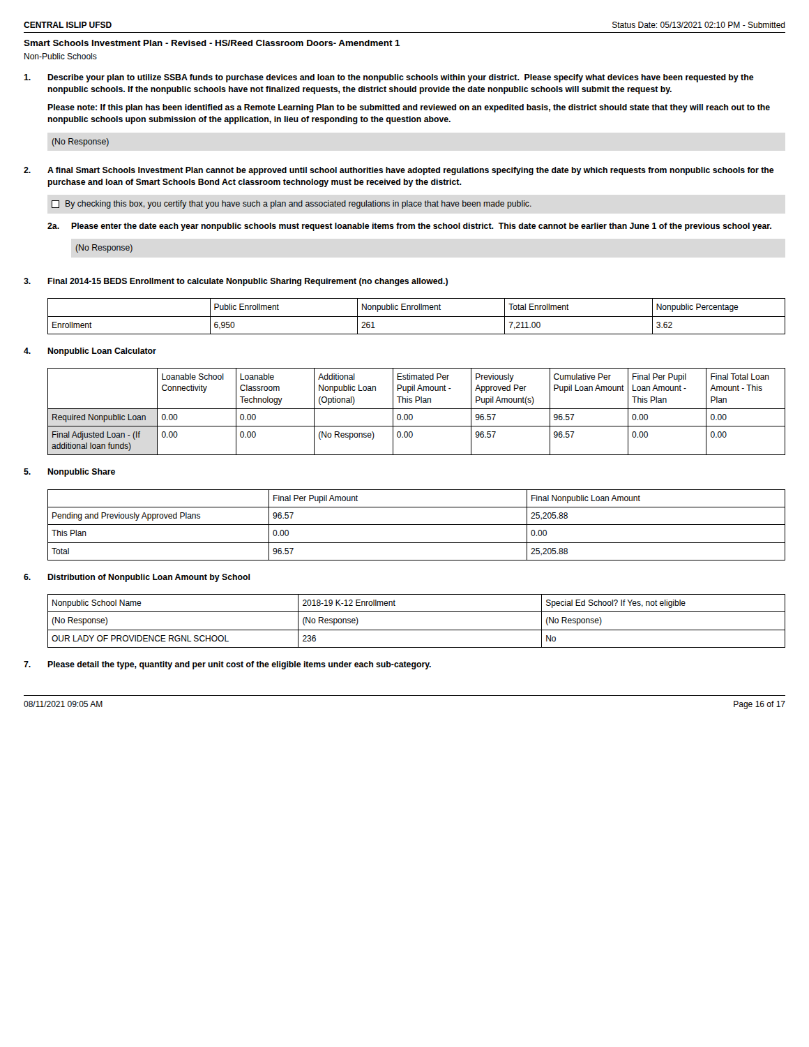CENTRAL ISLIP UFSD
Status Date: 05/13/2021 02:10 PM - Submitted
Smart Schools Investment Plan - Revised - HS/Reed Classroom Doors- Amendment 1
Non-Public Schools
1.
Describe your plan to utilize SSBA funds to purchase devices and loan to the nonpublic schools within your district. Please specify what devices have been requested by the nonpublic schools. If the nonpublic schools have not finalized requests, the district should provide the date nonpublic schools will submit the request by.
Please note: If this plan has been identified as a Remote Learning Plan to be submitted and reviewed on an expedited basis, the district should state that they will reach out to the nonpublic schools upon submission of the application, in lieu of responding to the question above.
(No Response)
2.
A final Smart Schools Investment Plan cannot be approved until school authorities have adopted regulations specifying the date by which requests from nonpublic schools for the purchase and loan of Smart Schools Bond Act classroom technology must be received by the district.
By checking this box, you certify that you have such a plan and associated regulations in place that have been made public.
2a.
Please enter the date each year nonpublic schools must request loanable items from the school district. This date cannot be earlier than June 1 of the previous school year.
(No Response)
3.
Final 2014-15 BEDS Enrollment to calculate Nonpublic Sharing Requirement (no changes allowed.)
| | Public Enrollment | Nonpublic Enrollment | Total Enrollment | Nonpublic Percentage |
| --- | --- | --- | --- | --- |
| Enrollment | 6,950 | 261 | 7,211.00 | 3.62 |
4.
Nonpublic Loan Calculator
| | Loanable School Connectivity | Loanable Classroom Technology | Additional Nonpublic Loan (Optional) | Estimated Per Pupil Amount - This Plan | Previously Approved Per Pupil Amount(s) | Cumulative Per Pupil Loan Amount | Final Per Pupil Loan Amount - This Plan | Final Total Loan Amount - This Plan |
| --- | --- | --- | --- | --- | --- | --- | --- | --- |
| Required Nonpublic Loan | 0.00 | 0.00 | | 0.00 | 96.57 | 96.57 | 0.00 | 0.00 |
| Final Adjusted Loan - (If additional loan funds) | 0.00 | 0.00 | (No Response) | 0.00 | 96.57 | 96.57 | 0.00 | 0.00 |
5.
Nonpublic Share
| | Final Per Pupil Amount | Final Nonpublic Loan Amount |
| --- | --- | --- |
| Pending and Previously Approved Plans | 96.57 | 25,205.88 |
| This Plan | 0.00 | 0.00 |
| Total | 96.57 | 25,205.88 |
6.
Distribution of Nonpublic Loan Amount by School
| Nonpublic School Name | 2018-19 K-12 Enrollment | Special Ed School? If Yes, not eligible |
| --- | --- | --- |
| (No Response) | (No Response) | (No Response) |
| OUR LADY OF PROVIDENCE RGNL SCHOOL | 236 | No |
7.
Please detail the type, quantity and per unit cost of the eligible items under each sub-category.
08/11/2021 09:05 AM
Page 16 of 17